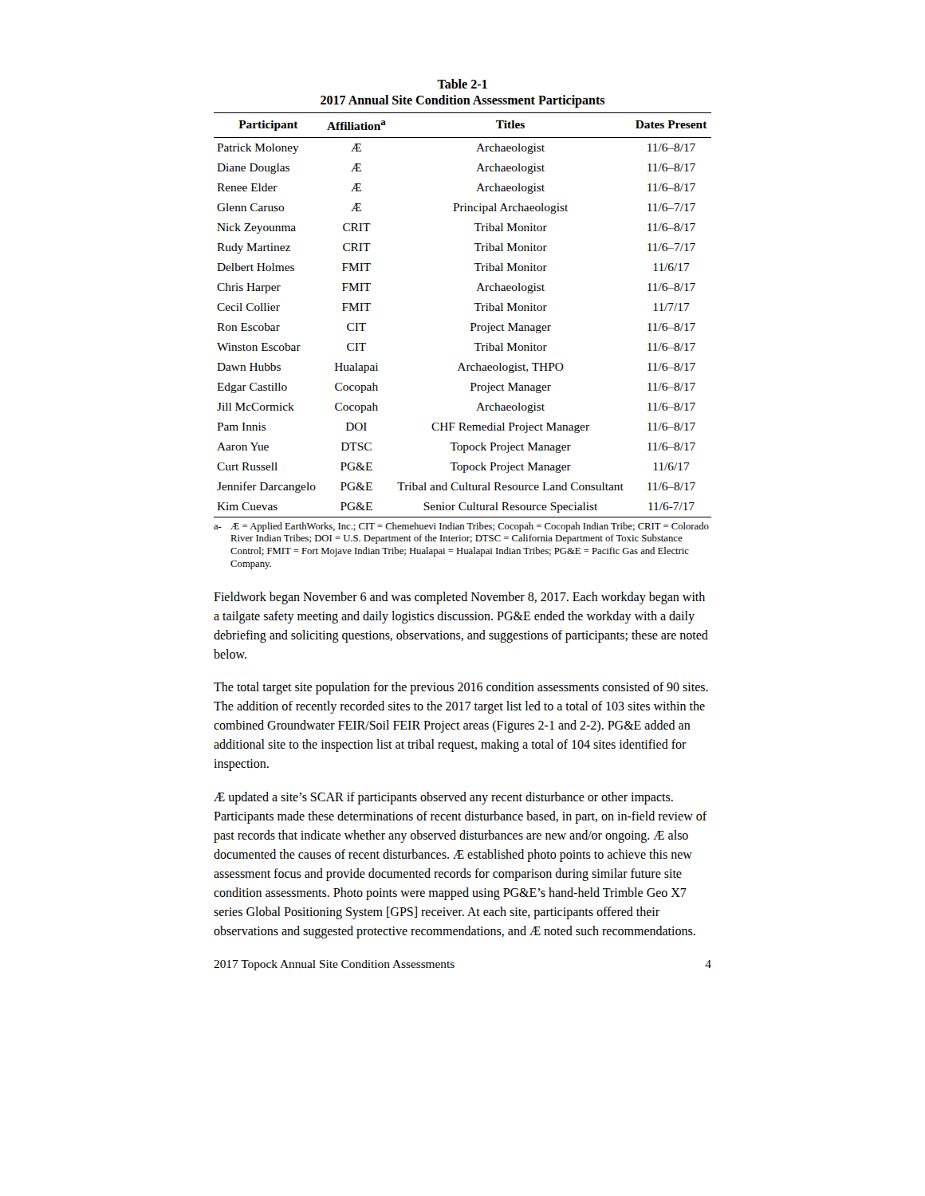Table 2-1
2017 Annual Site Condition Assessment Participants
| Participant | Affiliation a | Titles | Dates Present |
| --- | --- | --- | --- |
| Patrick Moloney | Æ | Archaeologist | 11/6–8/17 |
| Diane Douglas | Æ | Archaeologist | 11/6–8/17 |
| Renee Elder | Æ | Archaeologist | 11/6–8/17 |
| Glenn Caruso | Æ | Principal Archaeologist | 11/6–7/17 |
| Nick Zeyounma | CRIT | Tribal Monitor | 11/6–8/17 |
| Rudy Martinez | CRIT | Tribal Monitor | 11/6–7/17 |
| Delbert Holmes | FMIT | Tribal Monitor | 11/6/17 |
| Chris Harper | FMIT | Archaeologist | 11/6–8/17 |
| Cecil Collier | FMIT | Tribal Monitor | 11/7/17 |
| Ron Escobar | CIT | Project Manager | 11/6–8/17 |
| Winston Escobar | CIT | Tribal Monitor | 11/6–8/17 |
| Dawn Hubbs | Hualapai | Archaeologist, THPO | 11/6–8/17 |
| Edgar Castillo | Cocopah | Project Manager | 11/6–8/17 |
| Jill McCormick | Cocopah | Archaeologist | 11/6–8/17 |
| Pam Innis | DOI | CHF Remedial Project Manager | 11/6–8/17 |
| Aaron Yue | DTSC | Topock Project Manager | 11/6–8/17 |
| Curt Russell | PG&E | Topock Project Manager | 11/6/17 |
| Jennifer Darcangelo | PG&E | Tribal and Cultural Resource Land Consultant | 11/6–8/17 |
| Kim Cuevas | PG&E | Senior Cultural Resource Specialist | 11/6-7/17 |
a-
Æ = Applied EarthWorks, Inc.; CIT = Chemehuevi Indian Tribes; Cocopah = Cocopah Indian Tribe; CRIT = Colorado River Indian Tribes; DOI = U.S. Department of the Interior; DTSC = California Department of Toxic Substance Control; FMIT = Fort Mojave Indian Tribe; Hualapai = Hualapai Indian Tribes; PG&E = Pacific Gas and Electric Company.
Fieldwork began November 6 and was completed November 8, 2017. Each workday began with a tailgate safety meeting and daily logistics discussion. PG&E ended the workday with a daily debriefing and soliciting questions, observations, and suggestions of participants; these are noted below.
The total target site population for the previous 2016 condition assessments consisted of 90 sites. The addition of recently recorded sites to the 2017 target list led to a total of 103 sites within the combined Groundwater FEIR/Soil FEIR Project areas (Figures 2-1 and 2-2). PG&E added an additional site to the inspection list at tribal request, making a total of 104 sites identified for inspection.
Æ updated a site’s SCAR if participants observed any recent disturbance or other impacts. Participants made these determinations of recent disturbance based, in part, on in-field review of past records that indicate whether any observed disturbances are new and/or ongoing. Æ also documented the causes of recent disturbances. Æ established photo points to achieve this new assessment focus and provide documented records for comparison during similar future site condition assessments. Photo points were mapped using PG&E’s hand-held Trimble Geo X7 series Global Positioning System [GPS] receiver. At each site, participants offered their observations and suggested protective recommendations, and Æ noted such recommendations.
2017 Topock Annual Site Condition Assessments
4